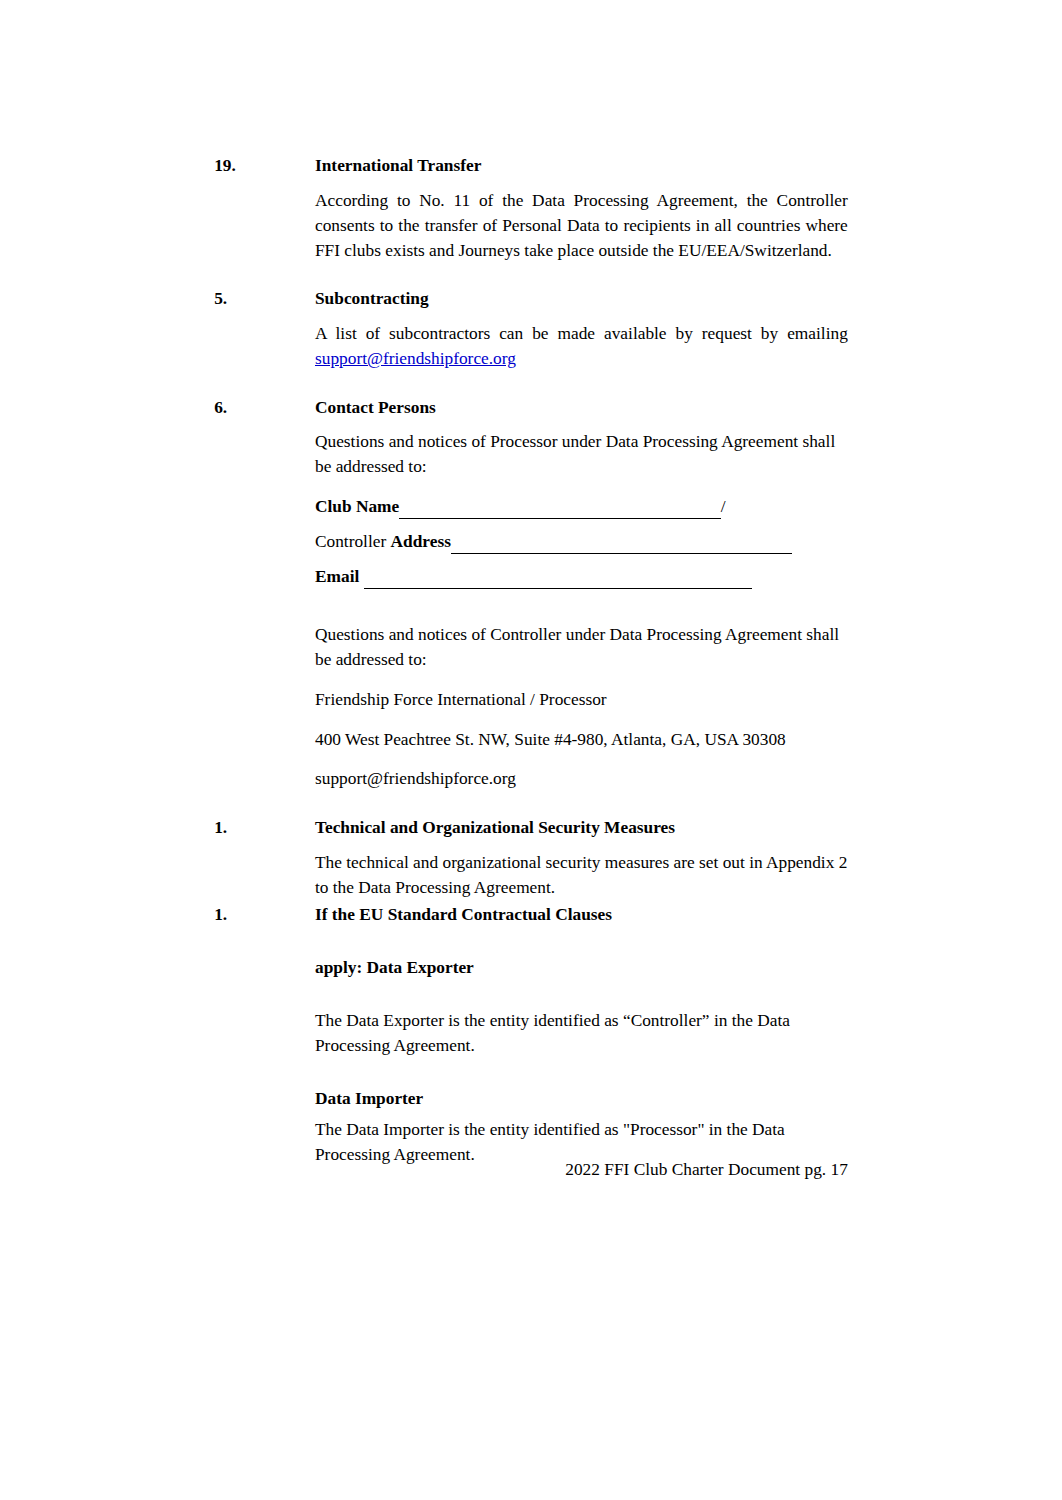19.
International Transfer
According to No. 11 of the Data Processing Agreement, the Controller consents to the transfer of Personal Data to recipients in all countries where FFI clubs exists and Journeys take place outside the EU/EEA/Switzerland.
5.
Subcontracting
A list of subcontractors can be made available by request by emailing support@friendshipforce.org
6.
Contact Persons
Questions and notices of Processor under Data Processing Agreement shall be addressed to:
Club Name /
Controller Address
Email
Questions and notices of Controller under Data Processing Agreement shall be addressed to:
Friendship Force International / Processor
400 West Peachtree St. NW, Suite #4-980, Atlanta, GA, USA 30308
support@friendshipforce.org
1.
Technical and Organizational Security Measures
The technical and organizational security measures are set out in Appendix 2 to the Data Processing Agreement.
1.
If the EU Standard Contractual Clauses
apply: Data Exporter
The Data Exporter is the entity identified as “Controller” in the Data Processing Agreement.
Data Importer
The Data Importer is the entity identified as "Processor" in the Data Processing Agreement.
2022 FFI Club Charter Document pg. 17